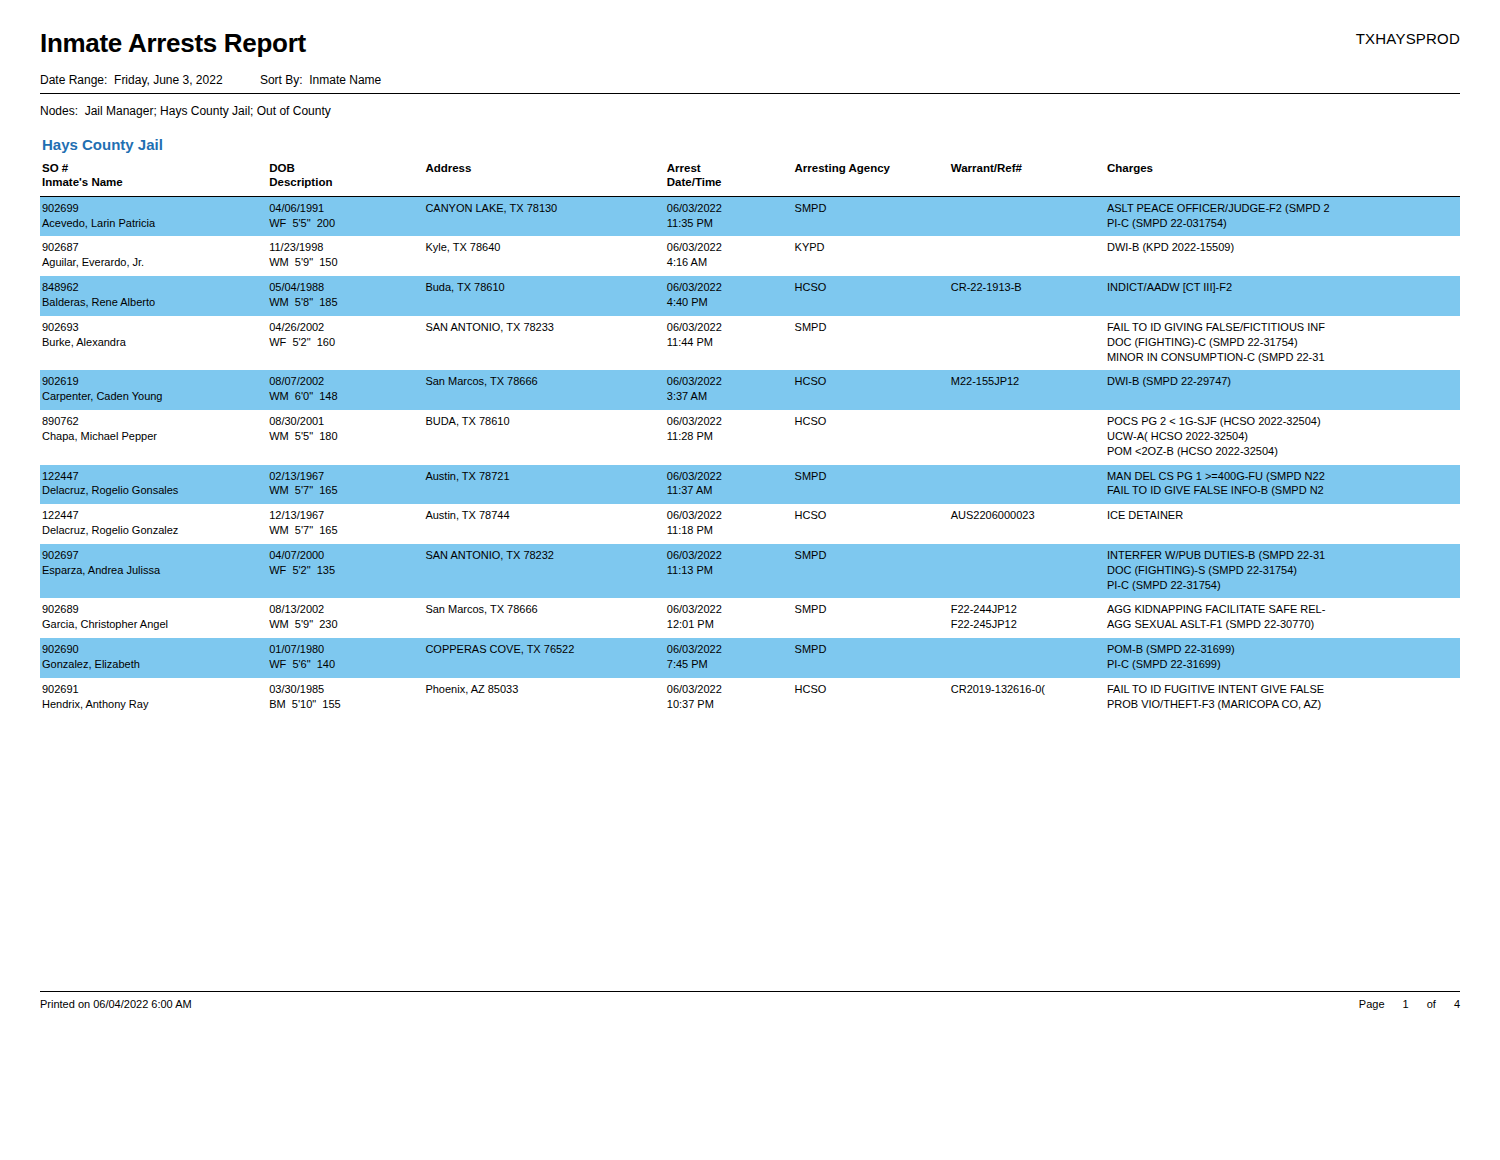TXHAYSPROD
Inmate Arrests Report
Date Range: Friday, June 3, 2022 Sort By: Inmate Name
Nodes: Jail Manager; Hays County Jail; Out of County
Hays County Jail
| SO # Inmate's Name | DOB Description | Address | Arrest Date/Time | Arresting Agency | Warrant/Ref# | Charges |
| --- | --- | --- | --- | --- | --- | --- |
| 902699 Acevedo, Larin Patricia | 04/06/1991 WF 5'5" 200 | CANYON LAKE, TX 78130 | 06/03/2022 11:35 PM | SMPD | | ASLT PEACE OFFICER/JUDGE-F2 (SMPD 2 PI-C (SMPD 22-031754) |
| 902687 Aguilar, Everardo, Jr. | 11/23/1998 WM 5'9" 150 | Kyle, TX 78640 | 06/03/2022 4:16 AM | KYPD | | DWI-B (KPD 2022-15509) |
| 848962 Balderas, Rene Alberto | 05/04/1988 WM 5'8" 185 | Buda, TX 78610 | 06/03/2022 4:40 PM | HCSO | CR-22-1913-B | INDICT/AADW [CT III]-F2 |
| 902693 Burke, Alexandra | 04/26/2002 WF 5'2" 160 | SAN ANTONIO, TX 78233 | 06/03/2022 11:44 PM | SMPD | | FAIL TO ID GIVING FALSE/FICTITIOUS INF DOC (FIGHTING)-C (SMPD 22-31754) MINOR IN CONSUMPTION-C (SMPD 22-31 |
| 902619 Carpenter, Caden Young | 08/07/2002 WM 6'0" 148 | San Marcos, TX 78666 | 06/03/2022 3:37 AM | HCSO | M22-155JP12 | DWI-B (SMPD 22-29747) |
| 890762 Chapa, Michael Pepper | 08/30/2001 WM 5'5" 180 | BUDA, TX 78610 | 06/03/2022 11:28 PM | HCSO | | POCS PG 2 < 1G-SJF (HCSO 2022-32504) UCW-A( HCSO 2022-32504) POM <2OZ-B (HCSO 2022-32504) |
| 122447 Delacruz, Rogelio Gonsales | 02/13/1967 WM 5'7" 165 | Austin, TX 78721 | 06/03/2022 11:37 AM | SMPD | | MAN DEL CS PG 1 >=400G-FU (SMPD N22 FAIL TO ID GIVE FALSE INFO-B (SMPD N2 |
| 122447 Delacruz, Rogelio Gonzalez | 12/13/1967 WM 5'7" 165 | Austin, TX 78744 | 06/03/2022 11:18 PM | HCSO | AUS2206000023 | ICE DETAINER |
| 902697 Esparza, Andrea Julissa | 04/07/2000 WF 5'2" 135 | SAN ANTONIO, TX 78232 | 06/03/2022 11:13 PM | SMPD | | INTERFER W/PUB DUTIES-B (SMPD 22-31 DOC (FIGHTING)-S (SMPD 22-31754) PI-C (SMPD 22-31754) |
| 902689 Garcia, Christopher Angel | 08/13/2002 WM 5'9" 230 | San Marcos, TX 78666 | 06/03/2022 12:01 PM | SMPD | F22-244JP12 F22-245JP12 | AGG KIDNAPPING FACILITATE SAFE REL- AGG SEXUAL ASLT-F1 (SMPD 22-30770) |
| 902690 Gonzalez, Elizabeth | 01/07/1980 WF 5'6" 140 | COPPERAS COVE, TX 76522 | 06/03/2022 7:45 PM | SMPD | | POM-B (SMPD 22-31699) PI-C (SMPD 22-31699) |
| 902691 Hendrix, Anthony Ray | 03/30/1985 BM 5'10" 155 | Phoenix, AZ 85033 | 06/03/2022 10:37 PM | HCSO | CR2019-132616-0( | FAIL TO ID FUGITIVE INTENT GIVE FALSE PROB VIO/THEFT-F3 (MARICOPA CO, AZ) |
Printed on 06/04/2022 6:00 AM
Page1 of 4